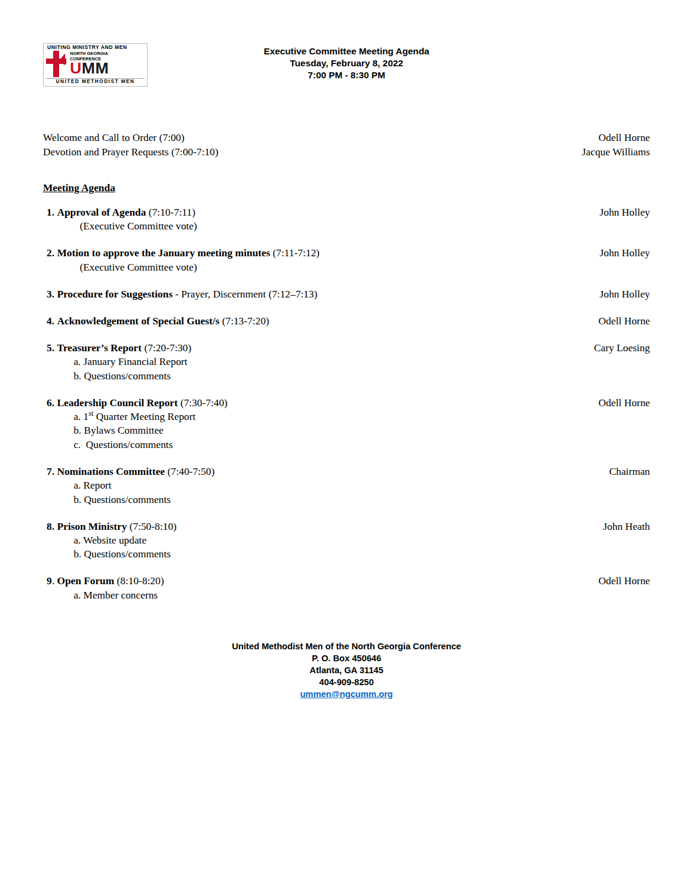UNITING MINISTRY AND MEN
NORTH GEORGIA
CONFERENCE
UMM
UNITED METHODIST MEN
Executive Committee Meeting Agenda
Tuesday, February 8, 2022
7:00 PM - 8:30 PM
Welcome and Call to Order (7:00)
Odell Horne
Devotion and Prayer Requests (7:00-7:10)
Jacque Williams
Meeting Agenda
1. Approval of Agenda (7:10-7:11)
John Holley
(Executive Committee vote)
2. Motion to approve the January meeting minutes (7:11-7:12)
John Holley
(Executive Committee vote)
3. Procedure for Suggestions - Prayer, Discernment (7:12–7:13)
John Holley
4. Acknowledgement of Special Guest/s (7:13-7:20)
Odell Horne
5. Treasurer’s Report (7:20-7:30)
Cary Loesing
a. January Financial Report
b. Questions/comments
6. Leadership Council Report (7:30-7:40)
Odell Horne
a. 1st Quarter Meeting Report
b. Bylaws Committee
c. Questions/comments
7. Nominations Committee (7:40-7:50)
Chairman
a. Report
b. Questions/comments
8. Prison Ministry (7:50-8:10)
John Heath
a. Website update
b. Questions/comments
9. Open Forum (8:10-8:20)
Odell Horne
a. Member concerns
United Methodist Men of the North Georgia Conference
P. O. Box 450646
Atlanta, GA 31145
404-909-8250
ummen@ngcumm.org